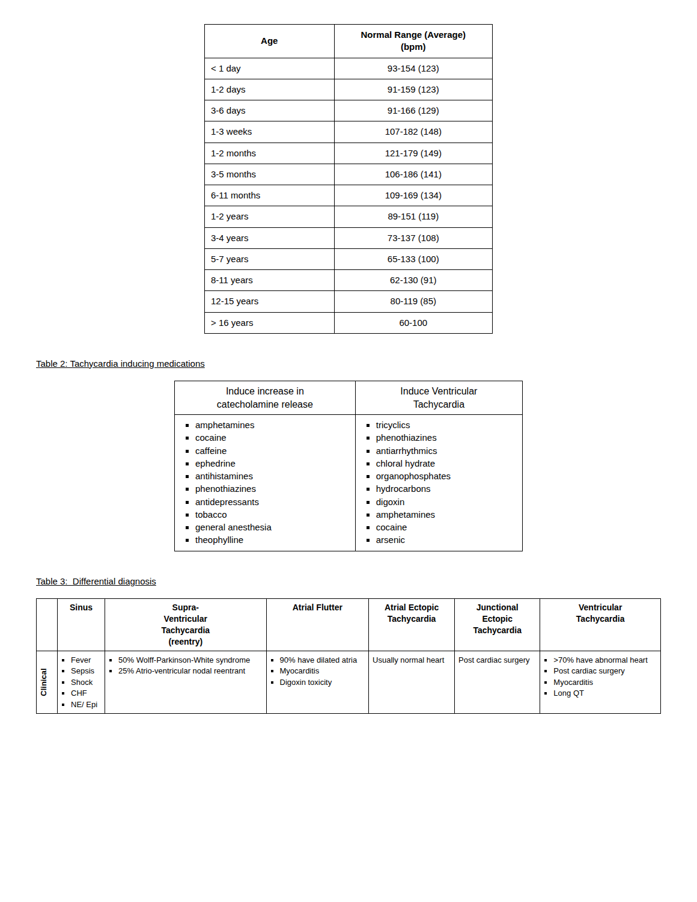| Age | Normal Range (Average) (bpm) |
| --- | --- |
| < 1 day | 93-154 (123) |
| 1-2 days | 91-159 (123) |
| 3-6 days | 91-166 (129) |
| 1-3 weeks | 107-182 (148) |
| 1-2 months | 121-179 (149) |
| 3-5 months | 106-186 (141) |
| 6-11 months | 109-169 (134) |
| 1-2 years | 89-151 (119) |
| 3-4 years | 73-137 (108) |
| 5-7 years | 65-133 (100) |
| 8-11 years | 62-130 (91) |
| 12-15 years | 80-119 (85) |
| > 16 years | 60-100 |
Table 2: Tachycardia inducing medications
| Induce increase in catecholamine release | Induce Ventricular Tachycardia |
| --- | --- |
| amphetamines cocaine caffeine ephedrine antihistamines phenothiazines antidepressants tobacco general anesthesia theophylline | tricyclics phenothiazines antiarrhythmics chloral hydrate organophosphates hydrocarbons digoxin amphetamines cocaine arsenic |
Table 3: Differential diagnosis
| | Sinus | Supra- Ventricular Tachycardia (reentry) | Atrial Flutter | Atrial Ectopic Tachycardia | Junctional Ectopic Tachycardia | Ventricular Tachycardia |
| --- | --- | --- | --- | --- | --- | --- |
| Clinical | Fever Sepsis Shock CHF NE/ Epi | 50% Wolff-Parkinson-White syndrome 25% Atrio-ventricular nodal reentrant | 90% have dilated atria Myocarditis Digoxin toxicity | Usually normal heart | Post cardiac surgery | >70% have abnormal heart Post cardiac surgery Myocarditis Long QT |